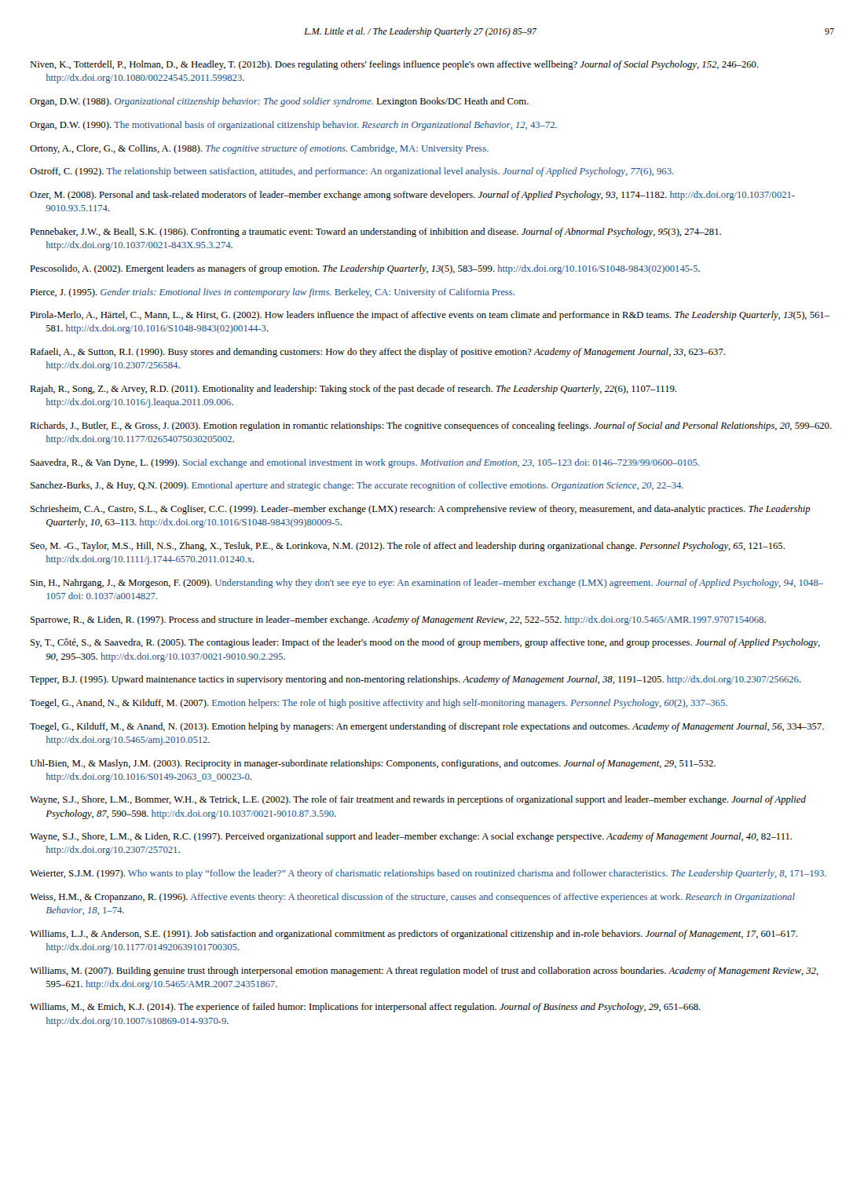L.M. Little et al. / The Leadership Quarterly 27 (2016) 85–97 97
Niven, K., Totterdell, P., Holman, D., & Headley, T. (2012b). Does regulating others' feelings influence people's own affective wellbeing? Journal of Social Psychology, 152, 246–260. http://dx.doi.org/10.1080/00224545.2011.599823.
Organ, D.W. (1988). Organizational citizenship behavior: The good soldier syndrome. Lexington Books/DC Heath and Com.
Organ, D.W. (1990). The motivational basis of organizational citizenship behavior. Research in Organizational Behavior, 12, 43–72.
Ortony, A., Clore, G., & Collins, A. (1988). The cognitive structure of emotions. Cambridge, MA: University Press.
Ostroff, C. (1992). The relationship between satisfaction, attitudes, and performance: An organizational level analysis. Journal of Applied Psychology, 77(6), 963.
Ozer, M. (2008). Personal and task-related moderators of leader–member exchange among software developers. Journal of Applied Psychology, 93, 1174–1182. http://dx.doi.org/10.1037/0021-9010.93.5.1174.
Pennebaker, J.W., & Beall, S.K. (1986). Confronting a traumatic event: Toward an understanding of inhibition and disease. Journal of Abnormal Psychology, 95(3), 274–281. http://dx.doi.org/10.1037/0021-843X.95.3.274.
Pescosolido, A. (2002). Emergent leaders as managers of group emotion. The Leadership Quarterly, 13(5), 583–599. http://dx.doi.org/10.1016/S1048-9843(02)00145-5.
Pierce, J. (1995). Gender trials: Emotional lives in contemporary law firms. Berkeley, CA: University of California Press.
Pirola-Merlo, A., Härtel, C., Mann, L., & Hirst, G. (2002). How leaders influence the impact of affective events on team climate and performance in R&D teams. The Leadership Quarterly, 13(5), 561–581. http://dx.doi.org/10.1016/S1048-9843(02)00144-3.
Rafaeli, A., & Sutton, R.I. (1990). Busy stores and demanding customers: How do they affect the display of positive emotion? Academy of Management Journal, 33, 623–637. http://dx.doi.org/10.2307/256584.
Rajah, R., Song, Z., & Arvey, R.D. (2011). Emotionality and leadership: Taking stock of the past decade of research. The Leadership Quarterly, 22(6), 1107–1119. http://dx.doi.org/10.1016/j.leaqua.2011.09.006.
Richards, J., Butler, E., & Gross, J. (2003). Emotion regulation in romantic relationships: The cognitive consequences of concealing feelings. Journal of Social and Personal Relationships, 20, 599–620. http://dx.doi.org/10.1177/02654075030205002.
Saavedra, R., & Van Dyne, L. (1999). Social exchange and emotional investment in work groups. Motivation and Emotion, 23, 105–123 doi: 0146–7239/99/0600–0105.
Sanchez-Burks, J., & Huy, Q.N. (2009). Emotional aperture and strategic change: The accurate recognition of collective emotions. Organization Science, 20, 22–34.
Schriesheim, C.A., Castro, S.L., & Cogliser, C.C. (1999). Leader–member exchange (LMX) research: A comprehensive review of theory, measurement, and data-analytic practices. The Leadership Quarterly, 10, 63–113. http://dx.doi.org/10.1016/S1048-9843(99)80009-5.
Seo, M. -G., Taylor, M.S., Hill, N.S., Zhang, X., Tesluk, P.E., & Lorinkova, N.M. (2012). The role of affect and leadership during organizational change. Personnel Psychology, 65, 121–165. http://dx.doi.org/10.1111/j.1744-6570.2011.01240.x.
Sin, H., Nahrgang, J., & Morgeson, F. (2009). Understanding why they don't see eye to eye: An examination of leader–member exchange (LMX) agreement. Journal of Applied Psychology, 94, 1048–1057 doi: 0.1037/a0014827.
Sparrowe, R., & Liden, R. (1997). Process and structure in leader–member exchange. Academy of Management Review, 22, 522–552. http://dx.doi.org/10.5465/AMR.1997.9707154068.
Sy, T., Côté, S., & Saavedra, R. (2005). The contagious leader: Impact of the leader's mood on the mood of group members, group affective tone, and group processes. Journal of Applied Psychology, 90, 295–305. http://dx.doi.org/10.1037/0021-9010.90.2.295.
Tepper, B.J. (1995). Upward maintenance tactics in supervisory mentoring and non-mentoring relationships. Academy of Management Journal, 38, 1191–1205. http://dx.doi.org/10.2307/256626.
Toegel, G., Anand, N., & Kilduff, M. (2007). Emotion helpers: The role of high positive affectivity and high self-monitoring managers. Personnel Psychology, 60(2), 337–365.
Toegel, G., Kilduff, M., & Anand, N. (2013). Emotion helping by managers: An emergent understanding of discrepant role expectations and outcomes. Academy of Management Journal, 56, 334–357. http://dx.doi.org/10.5465/amj.2010.0512.
Uhl-Bien, M., & Maslyn, J.M. (2003). Reciprocity in manager-subordinate relationships: Components, configurations, and outcomes. Journal of Management, 29, 511–532. http://dx.doi.org/10.1016/S0149-2063_03_00023-0.
Wayne, S.J., Shore, L.M., Bommer, W.H., & Tetrick, L.E. (2002). The role of fair treatment and rewards in perceptions of organizational support and leader–member exchange. Journal of Applied Psychology, 87, 590–598. http://dx.doi.org/10.1037/0021-9010.87.3.590.
Wayne, S.J., Shore, L.M., & Liden, R.C. (1997). Perceived organizational support and leader–member exchange: A social exchange perspective. Academy of Management Journal, 40, 82–111. http://dx.doi.org/10.2307/257021.
Weierter, S.J.M. (1997). Who wants to play “follow the leader?” A theory of charismatic relationships based on routinized charisma and follower characteristics. The Leadership Quarterly, 8, 171–193.
Weiss, H.M., & Cropanzano, R. (1996). Affective events theory: A theoretical discussion of the structure, causes and consequences of affective experiences at work. Research in Organizational Behavior, 18, 1–74.
Williams, L.J., & Anderson, S.E. (1991). Job satisfaction and organizational commitment as predictors of organizational citizenship and in-role behaviors. Journal of Management, 17, 601–617. http://dx.doi.org/10.1177/014920639101700305.
Williams, M. (2007). Building genuine trust through interpersonal emotion management: A threat regulation model of trust and collaboration across boundaries. Academy of Management Review, 32, 595–621. http://dx.doi.org/10.5465/AMR.2007.24351867.
Williams, M., & Emich, K.J. (2014). The experience of failed humor: Implications for interpersonal affect regulation. Journal of Business and Psychology, 29, 651–668. http://dx.doi.org/10.1007/s10869-014-9370-9.